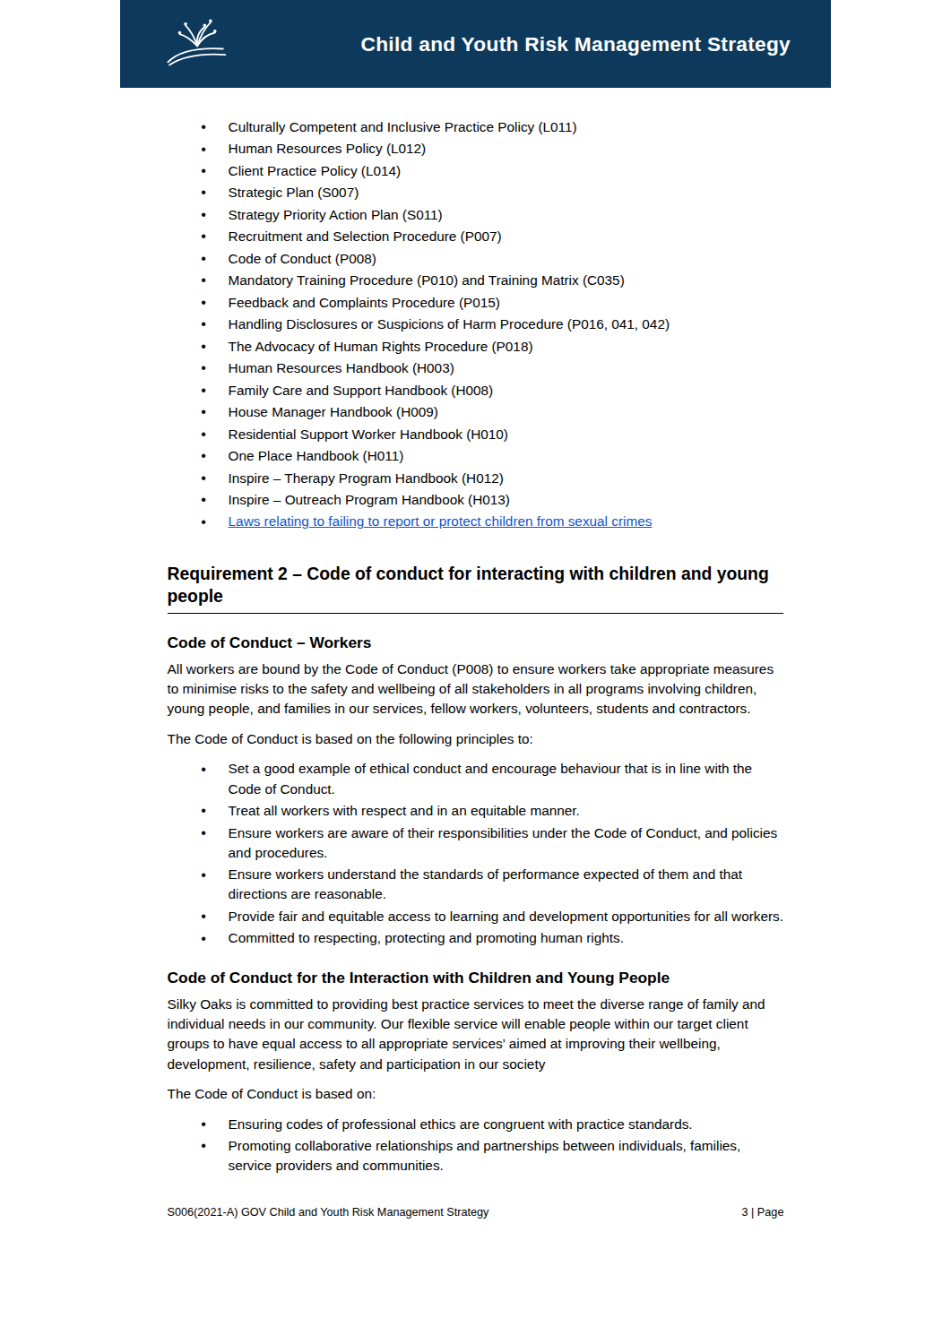Child and Youth Risk Management Strategy
Culturally Competent and Inclusive Practice Policy (L011)
Human Resources Policy (L012)
Client Practice Policy (L014)
Strategic Plan (S007)
Strategy Priority Action Plan (S011)
Recruitment and Selection Procedure (P007)
Code of Conduct (P008)
Mandatory Training Procedure (P010) and Training Matrix (C035)
Feedback and Complaints Procedure (P015)
Handling Disclosures or Suspicions of Harm Procedure (P016, 041, 042)
The Advocacy of Human Rights Procedure (P018)
Human Resources Handbook (H003)
Family Care and Support Handbook (H008)
House Manager Handbook (H009)
Residential Support Worker Handbook (H010)
One Place Handbook (H011)
Inspire – Therapy Program Handbook (H012)
Inspire – Outreach Program Handbook (H013)
Laws relating to failing to report or protect children from sexual crimes
Requirement 2 – Code of conduct for interacting with children and young people
Code of Conduct – Workers
All workers are bound by the Code of Conduct (P008) to ensure workers take appropriate measures to minimise risks to the safety and wellbeing of all stakeholders in all programs involving children, young people, and families in our services, fellow workers, volunteers, students and contractors.
The Code of Conduct is based on the following principles to:
Set a good example of ethical conduct and encourage behaviour that is in line with the Code of Conduct.
Treat all workers with respect and in an equitable manner.
Ensure workers are aware of their responsibilities under the Code of Conduct, and policies and procedures.
Ensure workers understand the standards of performance expected of them and that directions are reasonable.
Provide fair and equitable access to learning and development opportunities for all workers.
Committed to respecting, protecting and promoting human rights.
Code of Conduct for the Interaction with Children and Young People
Silky Oaks is committed to providing best practice services to meet the diverse range of family and individual needs in our community. Our flexible service will enable people within our target client groups to have equal access to all appropriate services’ aimed at improving their wellbeing, development, resilience, safety and participation in our society
The Code of Conduct is based on:
Ensuring codes of professional ethics are congruent with practice standards.
Promoting collaborative relationships and partnerships between individuals, families, service providers and communities.
S006(2021-A) GOV Child and Youth Risk Management Strategy 3 | Page